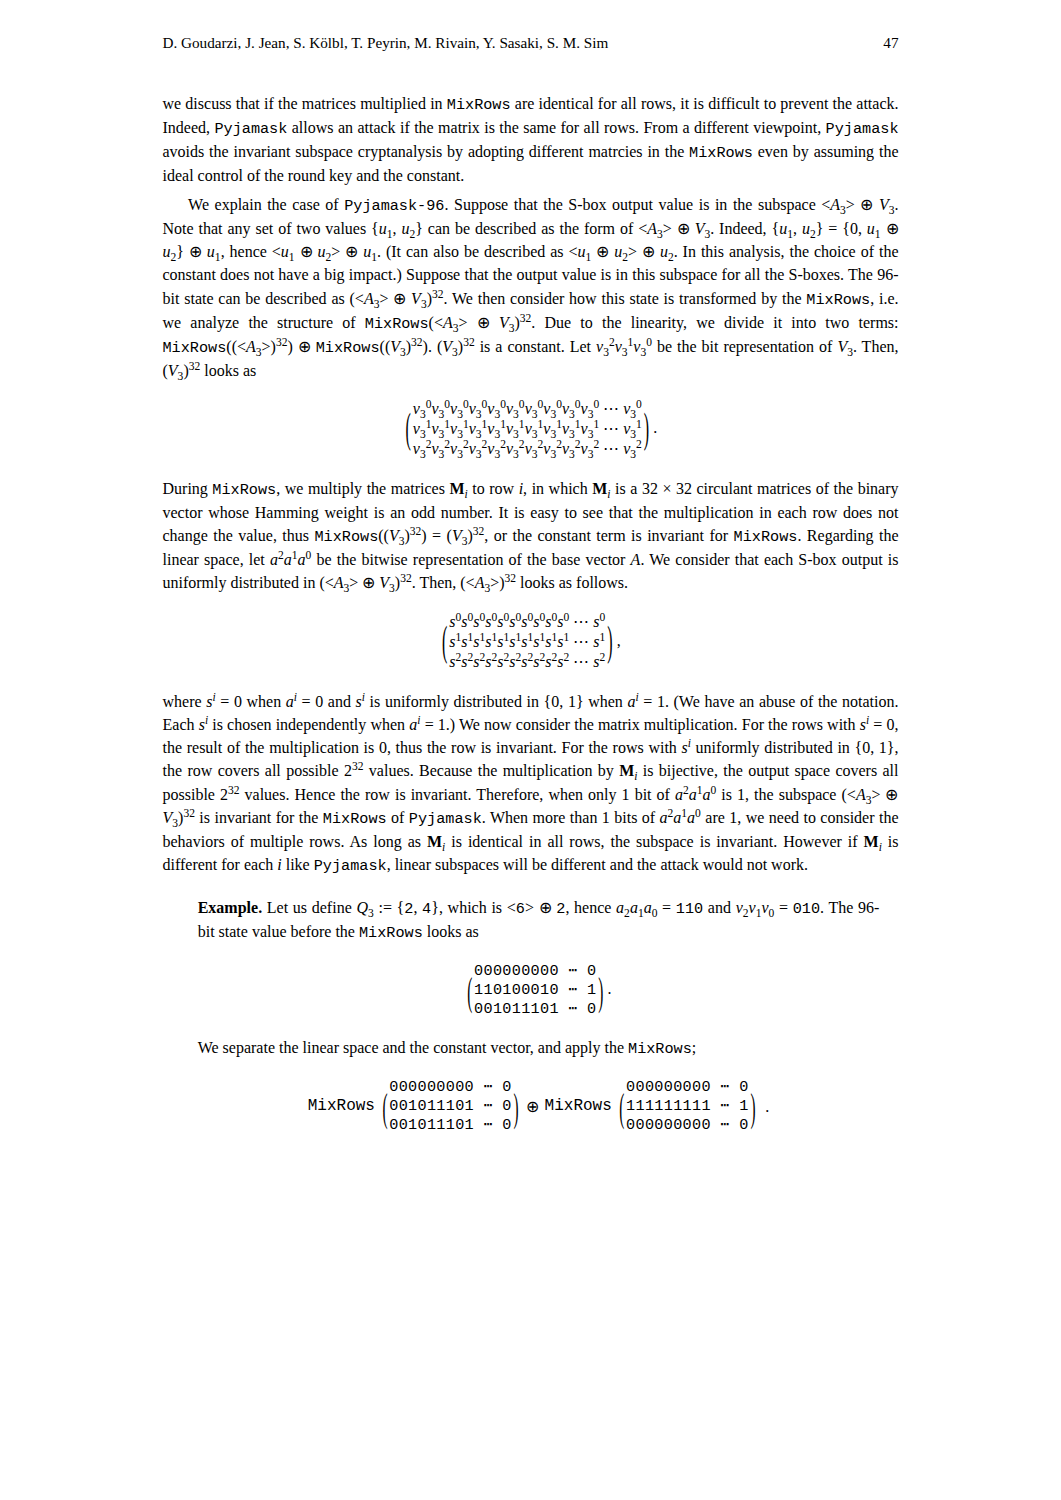D. Goudarzi, J. Jean, S. Kölbl, T. Peyrin, M. Rivain, Y. Sasaki, S. M. Sim 47
we discuss that if the matrices multiplied in MixRows are identical for all rows, it is difficult to prevent the attack. Indeed, Pyjamask allows an attack if the matrix is the same for all rows. From a different viewpoint, Pyjamask avoids the invariant subspace cryptanalysis by adopting different matrcies in the MixRows even by assuming the ideal control of the round key and the constant.
We explain the case of Pyjamask-96. Suppose that the S-box output value is in the subspace <A3> ⊕ V3. Note that any set of two values {u1, u2} can be described as the form of <A3> ⊕ V3. Indeed, {u1, u2} = {0, u1 ⊕ u2} ⊕ u1, hence <u1 ⊕ u2> ⊕ u1. (It can also be described as <u1 ⊕ u2> ⊕ u2. In this analysis, the choice of the constant does not have a big impact.) Suppose that the output value is in this subspace for all the S-boxes. The 96-bit state can be described as (<A3> ⊕ V3)32. We then consider how this state is transformed by the MixRows, i.e. we analyze the structure of MixRows(<A3> ⊕ V3)32. Due to the linearity, we divide it into two terms: MixRows((<A3>)32) ⊕ MixRows((V3)32). (V3)32 is a constant. Let v32v31v30 be the bit representation of V3. Then, (V3)32 looks as
( v30v30v30v30v30v30v30v30v30v30 ⋯ v30 v31v31v31v31v31v31v31v31v31v31 ⋯ v31 v32v32v32v32v32v32v32v32v32v32 ⋯ v32 ) .
During MixRows, we multiply the matrices Mi to row i, in which Mi is a 32 × 32 circulant matrices of the binary vector whose Hamming weight is an odd number. It is easy to see that the multiplication in each row does not change the value, thus MixRows((V3)32) = (V3)32, or the constant term is invariant for MixRows. Regarding the linear space, let a2a1a0 be the bitwise representation of the base vector A. We consider that each S-box output is uniformly distributed in (<A3> ⊕ V3)32. Then, (<A3>)32 looks as follows.
( s0s0s0s0s0s0s0s0s0s0 ⋯ s0 s1s1s1s1s1s1s1s1s1s1 ⋯ s1 s2s2s2s2s2s2s2s2s2s2 ⋯ s2 ) ,
where si = 0 when ai = 0 and si is uniformly distributed in {0, 1} when ai = 1. (We have an abuse of the notation. Each si is chosen independently when ai = 1.) We now consider the matrix multiplication. For the rows with si = 0, the result of the multiplication is 0, thus the row is invariant. For the rows with si uniformly distributed in {0, 1}, the row covers all possible 232 values. Because the multiplication by Mi is bijective, the output space covers all possible 232 values. Hence the row is invariant. Therefore, when only 1 bit of a2a1a0 is 1, the subspace (<A3> ⊕ V3)32 is invariant for the MixRows of Pyjamask. When more than 1 bits of a2a1a0 are 1, we need to consider the behaviors of multiple rows. As long as Mi is identical in all rows, the subspace is invariant. However if Mi is different for each i like Pyjamask, linear subspaces will be different and the attack would not work.
Example. Let us define Q3 := {2, 4}, which is <6> ⊕ 2, hence a2a1a0 = 110 and v2v1v0 = 010. The 96-bit state value before the MixRows looks as
( 000000000 ⋯ 0 110100010 ⋯ 1 001011101 ⋯ 0 ) .
We separate the linear space and the constant vector, and apply the MixRows;
MixRows ( 000000000 ⋯ 0 001011101 ⋯ 0 001011101 ⋯ 0 ) ⊕ MixRows ( 000000000 ⋯ 0 111111111 ⋯ 1 000000000 ⋯ 0 ) .